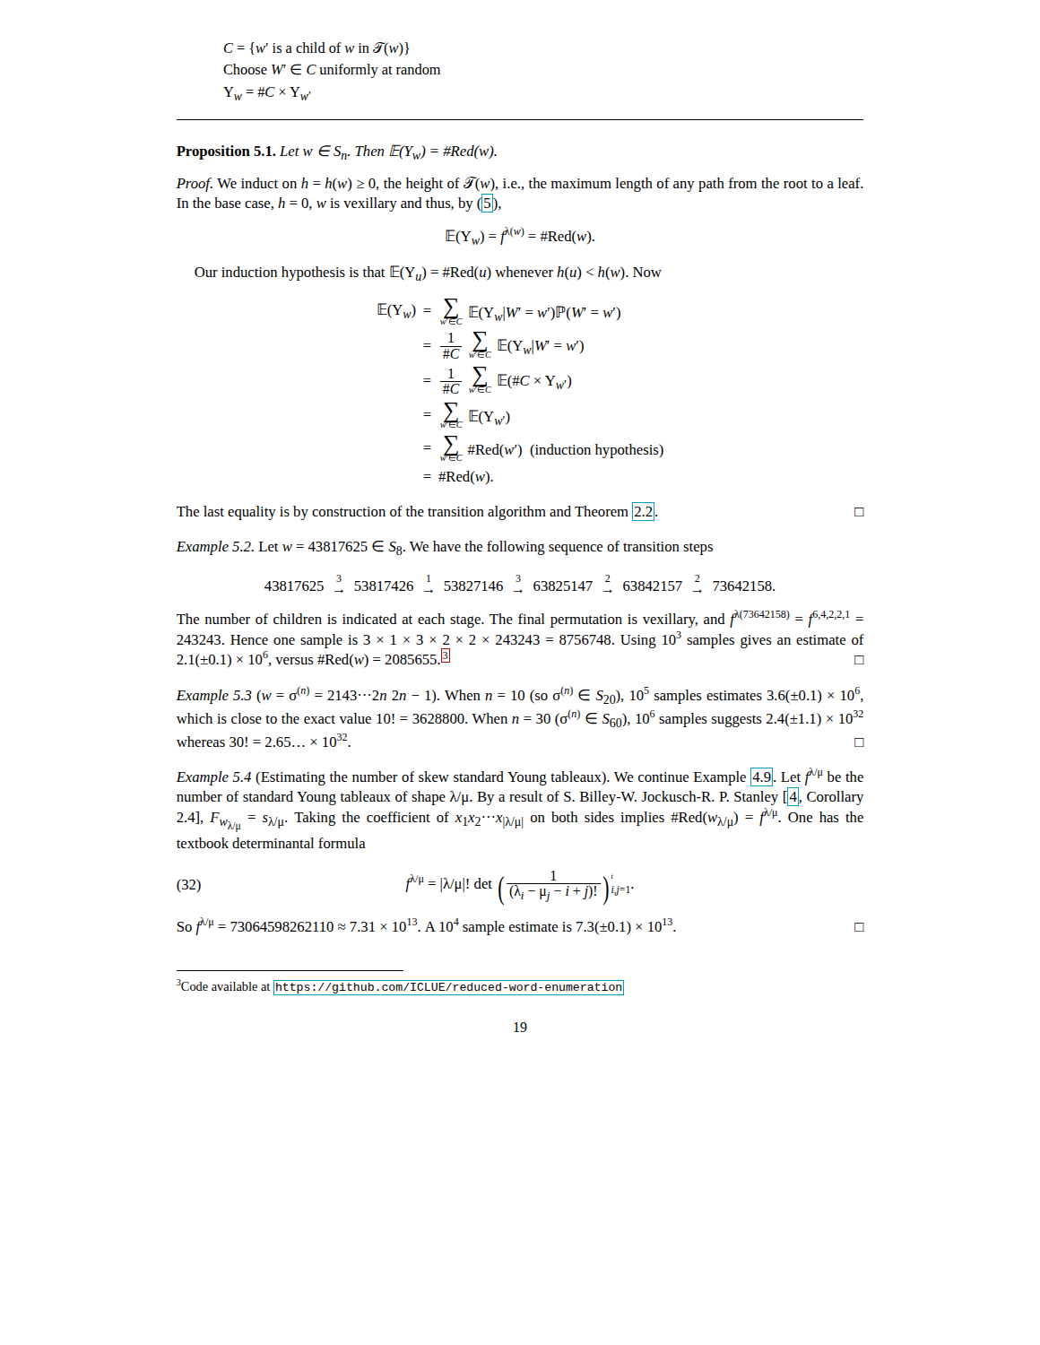C = {w′ is a child of w in 𝒯(w)}
Choose W′ ∈ C uniformly at random
Yw = #C × Yw′
Proposition 5.1. Let w ∈ Sn. Then 𝔼(Yw) = #Red(w).
Proof. We induct on h = h(w) ≥ 0, the height of 𝒯(w), i.e., the maximum length of any path from the root to a leaf. In the base case, h = 0, w is vexillary and thus, by (5),
𝔼(Yw) = fλ(w) = #Red(w).
Our induction hypothesis is that 𝔼(Yu) = #Red(u) whenever h(u) < h(w). Now
| 𝔼(Y w ) | = | ∑ w ′∈ C 𝔼(Y w / W ′ = w ′)ℙ( W ′ = w ′) |
| | = | 1 # C ∑ w ′∈ C 𝔼(Y w / W ′ = w ′) |
| | = | 1 # C ∑ w ′∈ C 𝔼(# C × Y w ′ ) |
| | = | ∑ w ′∈ C 𝔼(Y w ′ ) |
| | = | ∑ w ′∈ C #Red( w ′) (induction hypothesis) |
| | = | #Red( w ). |
The last equality is by construction of the transition algorithm and Theorem 2.2.□
Example 5.2. Let w = 43817625 ∈ S8. We have the following sequence of transition steps
43817625 3→ 53817426 1→ 53827146 3→ 63825147 2→ 63842157 2→ 73642158.
The number of children is indicated at each stage. The final permutation is vexillary, and fλ(73642158) = f6,4,2,2,1 = 243243. Hence one sample is 3 × 1 × 3 × 2 × 2 × 243243 = 8756748. Using 103 samples gives an estimate of 2.1(±0.1) × 106, versus #Red(w) = 2085655.3□
Example 5.3 (w = σ(n) = 2143···2n 2n − 1). When n = 10 (so σ(n) ∈ S20), 105 samples estimates 3.6(±0.1) × 106, which is close to the exact value 10! = 3628800. When n = 30 (σ(n) ∈ S60), 106 samples suggests 2.4(±1.1) × 1032 whereas 30! = 2.65… × 1032.□
Example 5.4 (Estimating the number of skew standard Young tableaux). We continue Example 4.9. Let fλ/μ be the number of standard Young tableaux of shape λ/μ. By a result of S. Billey-W. Jockusch-R. P. Stanley [4, Corollary 2.4], Fwλ/μ = sλ/μ. Taking the coefficient of x1x2···x|λ/μ| on both sides implies #Red(wλ/μ) = fλ/μ. One has the textbook determinantal formula
(32)
fλ/μ = |λ/μ|! det (1(λi − μj − i + j)!) t
i,j=1.
So fλ/μ = 73064598262110 ≈ 7.31 × 1013. A 104 sample estimate is 7.3(±0.1) × 1013.□
3Code available at https://github.com/ICLUE/reduced-word-enumeration
19